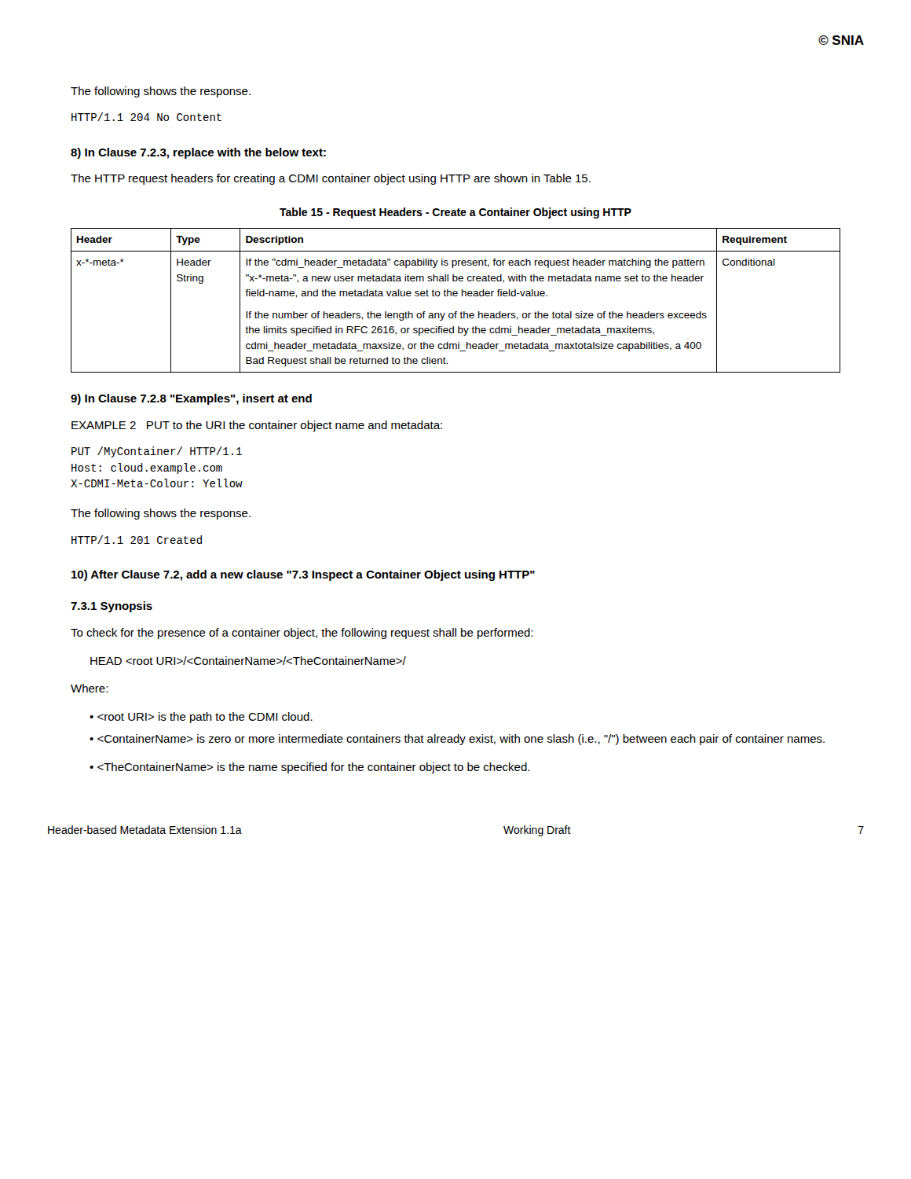© SNIA
The following shows the response.
HTTP/1.1 204 No Content
8) In Clause 7.2.3, replace with the below text:
The HTTP request headers for creating a CDMI container object using HTTP are shown in Table 15.
Table 15 - Request Headers - Create a Container Object using HTTP
| Header | Type | Description | Requirement |
| --- | --- | --- | --- |
| x-*-meta-* | Header String | If the "cdmi_header_metadata" capability is present, for each request header matching the pattern "x-*-meta-", a new user metadata item shall be created, with the metadata name set to the header field-name, and the metadata value set to the header field-value. If the number of headers, the length of any of the headers, or the total size of the headers exceeds the limits specified in RFC 2616, or specified by the cdmi_header_metadata_maxitems, cdmi_header_metadata_maxsize, or the cdmi_header_metadata_maxtotalsize capabilities, a 400 Bad Request shall be returned to the client. | Conditional |
9) In Clause 7.2.8 "Examples", insert at end
EXAMPLE 2 PUT to the URI the container object name and metadata:
PUT /MyContainer/ HTTP/1.1
Host: cloud.example.com
X-CDMI-Meta-Colour: Yellow
The following shows the response.
HTTP/1.1 201 Created
10) After Clause 7.2, add a new clause "7.3 Inspect a Container Object using HTTP"
7.3.1 Synopsis
To check for the presence of a container object, the following request shall be performed:
HEAD <root URI>/<ContainerName>/<TheContainerName>/
Where:
• <root URI> is the path to the CDMI cloud.
• <ContainerName> is zero or more intermediate containers that already exist, with one slash (i.e., "/") between each pair of container names.
• <TheContainerName> is the name specified for the container object to be checked.
Header-based Metadata Extension 1.1a
Working Draft
7